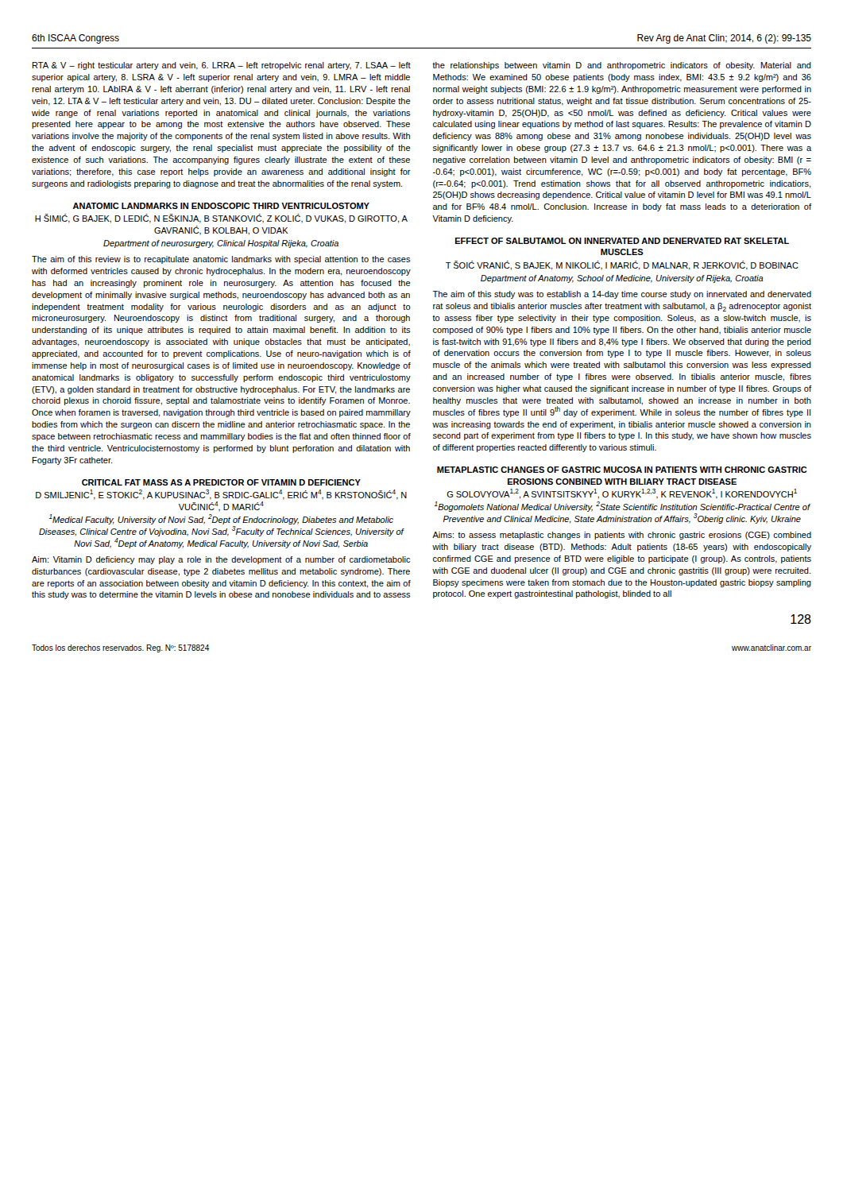6th ISCAA Congress
Rev Arg de Anat Clin; 2014, 6 (2): 99-135
RTA & V – right testicular artery and vein, 6. LRRA – left retropelvic renal artery, 7. LSAA – left superior apical artery, 8. LSRA & V - left superior renal artery and vein, 9. LMRA – left middle renal arterym 10. LAbIRA & V - left aberrant (inferior) renal artery and vein, 11. LRV - left renal vein, 12. LTA & V – left testicular artery and vein, 13. DU – dilated ureter. Conclusion: Despite the wide range of renal variations reported in anatomical and clinical journals, the variations presented here appear to be among the most extensive the authors have observed. These variations involve the majority of the components of the renal system listed in above results. With the advent of endoscopic surgery, the renal specialist must appreciate the possibility of the existence of such variations. The accompanying figures clearly illustrate the extent of these variations; therefore, this case report helps provide an awareness and additional insight for surgeons and radiologists preparing to diagnose and treat the abnormalities of the renal system.
Anatomic landmarks in endoscopic third ventriculostomy
H ŠIMIĆ, G BAJEK, D LEDIĆ, N EŠKINJA, B STANKOVIĆ, Z KOLIĆ, D VUKAS, D GIROTTO, A GAVRANIĆ, B KOLBAH, O VIDAK
Department of neurosurgery, Clinical Hospital Rijeka, Croatia
The aim of this review is to recapitulate anatomic landmarks with special attention to the cases with deformed ventricles caused by chronic hydrocephalus. In the modern era, neuroendoscopy has had an increasingly prominent role in neurosurgery. As attention has focused the development of minimally invasive surgical methods, neuroendoscopy has advanced both as an independent treatment modality for various neurologic disorders and as an adjunct to microneurosurgery. Neuroendoscopy is distinct from traditional surgery, and a thorough understanding of its unique attributes is required to attain maximal benefit. In addition to its advantages, neuroendoscopy is associated with unique obstacles that must be anticipated, appreciated, and accounted for to prevent complications. Use of neuro-navigation which is of immense help in most of neurosurgical cases is of limited use in neuroendoscopy. Knowledge of anatomical landmarks is obligatory to successfully perform endoscopic third ventriculostomy (ETV), a golden standard in treatment for obstructive hydrocephalus. For ETV, the landmarks are choroid plexus in choroid fissure, septal and talamostriate veins to identify Foramen of Monroe. Once when foramen is traversed, navigation through third ventricle is based on paired mammillary bodies from which the surgeon can discern the midline and anterior retrochiasmatic space. In the space between retrochiasmatic recess and mammillary bodies is the flat and often thinned floor of the third ventricle. Ventriculocisternostomy is performed by blunt perforation and dilatation with Fogarty 3Fr catheter.
Critical fat mass as a predictor of vitamin D deficiency
D SMILJENIC1, E STOKIC2, A KUPUSINAC3, B SRDIC-GALIC4, ERIĆ M4, B KRSTONOŠIĆ4, N VUČINIĆ4, D MARIĆ4
1Medical Faculty, University of Novi Sad, 2Dept of Endocrinology, Diabetes and Metabolic Diseases, Clinical Centre of Vojvodina, Novi Sad, 3Faculty of Technical Sciences, University of Novi Sad, 4Dept of Anatomy, Medical Faculty, University of Novi Sad, Serbia
Aim: Vitamin D deficiency may play a role in the development of a number of cardiometabolic disturbances (cardiovascular disease, type 2 diabetes mellitus and metabolic syndrome). There are reports of an association between obesity and vitamin D deficiency. In this context, the aim of this study was to determine the vitamin D levels in obese and nonobese individuals and to assess the relationships between vitamin D and anthropometric indicators of obesity. Material and Methods: We examined 50 obese patients (body mass index, BMI: 43.5 ± 9.2 kg/m²) and 36 normal weight subjects (BMI: 22.6 ± 1.9 kg/m²). Anthropometric measurement were performed in order to assess nutritional status, weight and fat tissue distribution. Serum concentrations of 25-hydroxy-vitamin D, 25(OH)D, as <50 nmol/L was defined as deficiency. Critical values were calculated using linear equations by method of last squares. Results: The prevalence of vitamin D deficiency was 88% among obese and 31% among nonobese individuals. 25(OH)D level was significantly lower in obese group (27.3 ± 13.7 vs. 64.6 ± 21.3 nmol/L; p<0.001). There was a negative correlation between vitamin D level and anthropometric indicators of obesity: BMI (r = -0.64; p<0.001), waist circumference, WC (r=-0.59; p<0.001) and body fat percentage, BF% (r=-0.64; p<0.001). Trend estimation shows that for all observed anthropometric indicatiors, 25(OH)D shows decreasing dependence. Critical value of vitamin D level for BMI was 49.1 nmol/L and for BF% 48.4 nmol/L. Conclusion. Increase in body fat mass leads to a deterioration of Vitamin D deficiency.
Effect of salbutamol on innervated and denervated rat skeletal muscles
T ŠOIĆ VRANIĆ, S BAJEK, M NIKOLIĆ, I MARIĆ, D MALNAR, R JERKOVIĆ, D BOBINAC
Department of Anatomy, School of Medicine, University of Rijeka, Croatia
The aim of this study was to establish a 14-day time course study on innervated and denervated rat soleus and tibialis anterior muscles after treatment with salbutamol, a β2 adrenoceptor agonist to assess fiber type selectivity in their type composition. Soleus, as a slow-twitch muscle, is composed of 90% type I fibers and 10% type II fibers. On the other hand, tibialis anterior muscle is fast-twitch with 91,6% type II fibers and 8,4% type I fibers. We observed that during the period of denervation occurs the conversion from type I to type II muscle fibers. However, in soleus muscle of the animals which were treated with salbutamol this conversion was less expressed and an increased number of type I fibres were observed. In tibialis anterior muscle, fibres conversion was higher what caused the significant increase in number of type II fibres. Groups of healthy muscles that were treated with salbutamol, showed an increase in number in both muscles of fibres type II until 9th day of experiment. While in soleus the number of fibres type II was increasing towards the end of experiment, in tibialis anterior muscle showed a conversion in second part of experiment from type II fibers to type I. In this study, we have shown how muscles of different properties reacted differently to various stimuli.
Metaplastic changes of gastric mucosa in patients with chronic gastric erosions conbined with biliary tract disease
G SOLOVYOVA1,2, A SVINTSITSKYY1, O KURYK1,2,3, K REVENOK1, I KORENDOVYCH1
1Bogomolets National Medical University, 2State Scientific Institution Scientific-Practical Centre of Preventive and Clinical Medicine, State Administration of Affairs, 3Oberig clinic. Kyiv, Ukraine
Aims: to assess metaplastic changes in patients with chronic gastric erosions (CGE) combined with biliary tract disease (BTD). Methods: Adult patients (18-65 years) with endoscopically confirmed CGE and presence of BTD were eligible to participate (I group). As controls, patients with CGE and duodenal ulcer (II group) and CGE and chronic gastritis (III group) were recruited. Biopsy specimens were taken from stomach due to the Houston-updated gastric biopsy sampling protocol. One expert gastrointestinal pathologist, blinded to all
128
Todos los derechos reservados. Reg. Nº: 5178824
www.anatclinar.com.ar